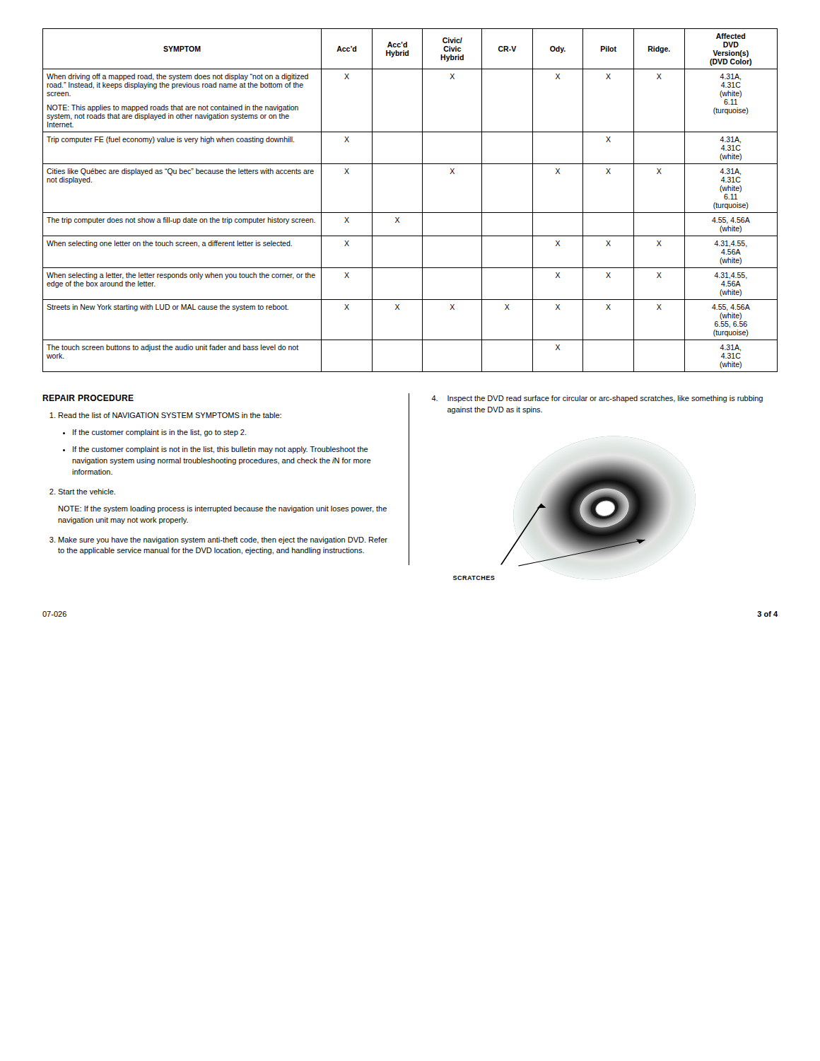| SYMPTOM | Acc’d | Acc’d Hybrid | Civic/ Civic Hybrid | CR-V | Ody. | Pilot | Ridge. | Affected DVD Version(s) (DVD Color) |
| --- | --- | --- | --- | --- | --- | --- | --- | --- |
| When driving off a mapped road, the system does not display “not on a digitized road.” Instead, it keeps displaying the previous road name at the bottom of the screen. NOTE: This applies to mapped roads that are not contained in the navigation system, not roads that are displayed in other navigation systems or on the Internet. | X | | X | | X | X | X | 4.31A, 4.31C (white) 6.11 (turquoise) |
| Trip computer FE (fuel economy) value is very high when coasting downhill. | X | | | | | X | | 4.31A, 4.31C (white) |
| Cities like Québec are displayed as “Qu bec” because the letters with accents are not displayed. | X | | X | | X | X | X | 4.31A, 4.31C (white) 6.11 (turquoise) |
| The trip computer does not show a fill-up date on the trip computer history screen. | X | X | | | | | | 4.55, 4.56A (white) |
| When selecting one letter on the touch screen, a different letter is selected. | X | | | | X | X | X | 4.31,4.55, 4.56A (white) |
| When selecting a letter, the letter responds only when you touch the corner, or the edge of the box around the letter. | X | | | | X | X | X | 4.31,4.55, 4.56A (white) |
| Streets in New York starting with LUD or MAL cause the system to reboot. | X | X | X | X | X | X | X | 4.55, 4.56A (white) 6.55, 6.56 (turquoise) |
| The touch screen buttons to adjust the audio unit fader and bass level do not work. | | | | | X | | | 4.31A, 4.31C (white) |
REPAIR PROCEDURE
Read the list of NAVIGATION SYSTEM SYMPTOMS in the table:
If the customer complaint is in the list, go to step 2.
If the customer complaint is not in the list, this bulletin may not apply. Troubleshoot the navigation system using normal troubleshooting procedures, and check the i N for more information.
Start the vehicle.
NOTE: If the system loading process is interrupted because the navigation unit loses power, the navigation unit may not work properly.
Make sure you have the navigation system anti-theft code, then eject the navigation DVD. Refer to the applicable service manual for the DVD location, ejecting, and handling instructions.
4. Inspect the DVD read surface for circular or arc-shaped scratches, like something is rubbing against the DVD as it spins.
SCRATCHES
07-026
3 of 4